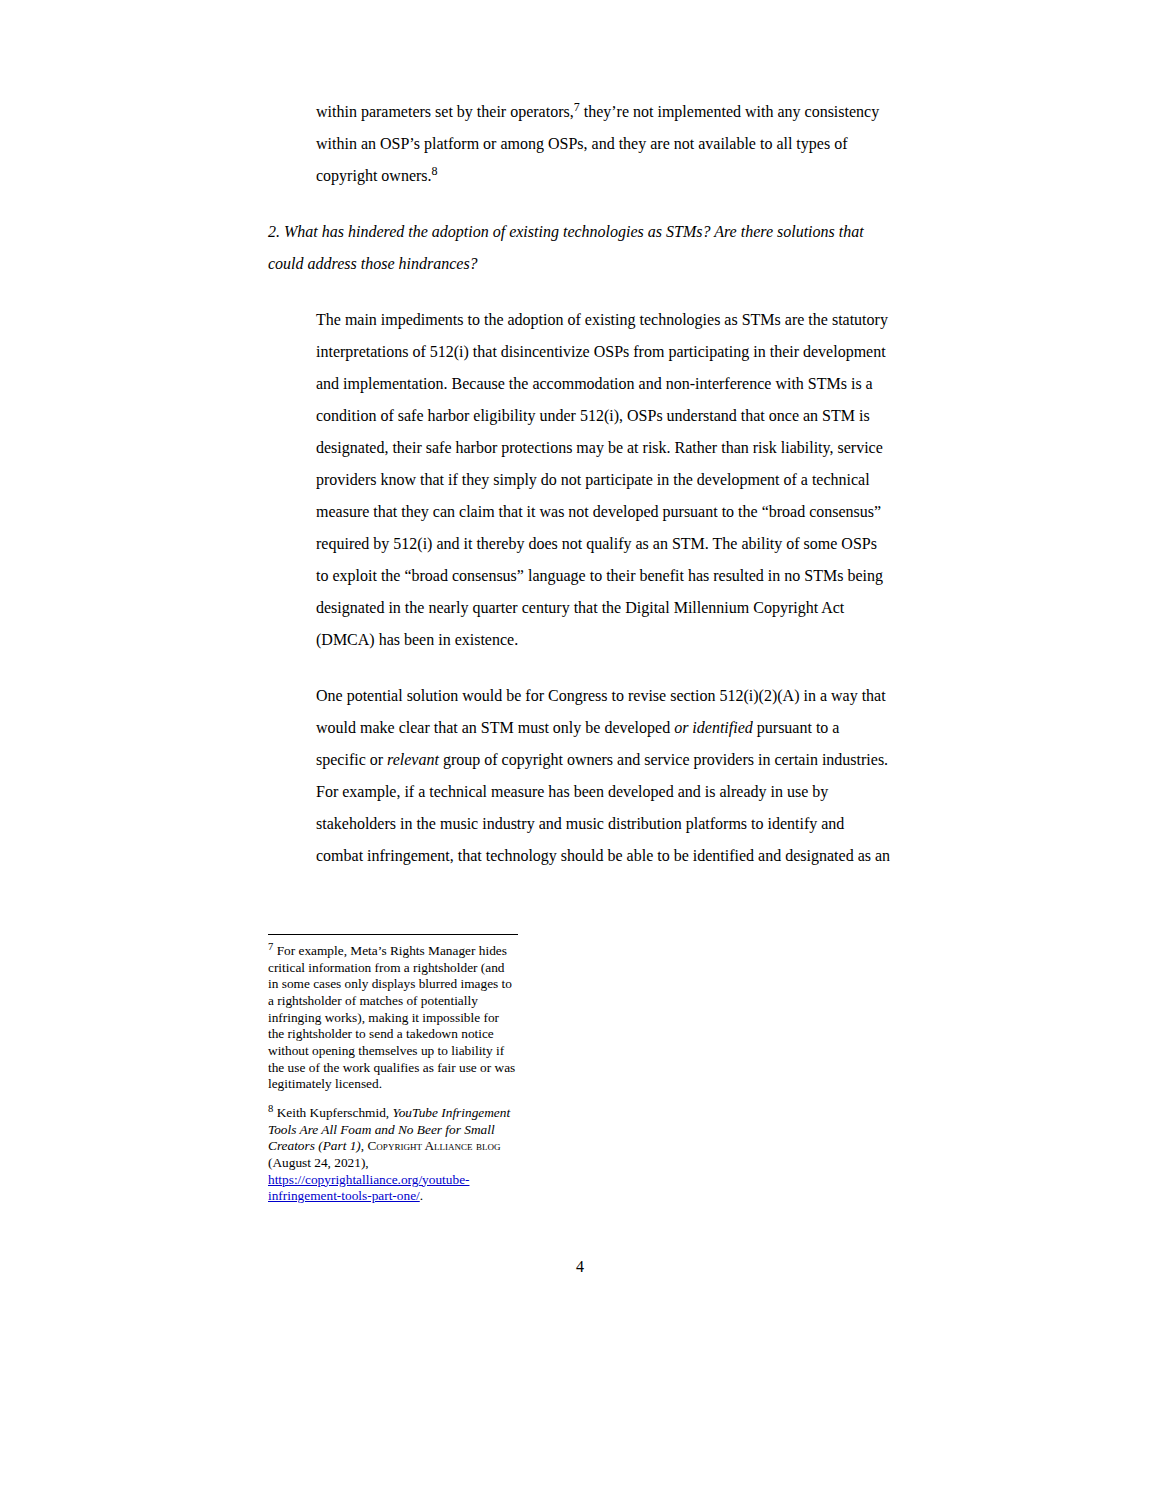within parameters set by their operators,7 they’re not implemented with any consistency within an OSP’s platform or among OSPs, and they are not available to all types of copyright owners.8
2. What has hindered the adoption of existing technologies as STMs? Are there solutions that could address those hindrances?
The main impediments to the adoption of existing technologies as STMs are the statutory interpretations of 512(i) that disincentivize OSPs from participating in their development and implementation. Because the accommodation and non-interference with STMs is a condition of safe harbor eligibility under 512(i), OSPs understand that once an STM is designated, their safe harbor protections may be at risk. Rather than risk liability, service providers know that if they simply do not participate in the development of a technical measure that they can claim that it was not developed pursuant to the “broad consensus” required by 512(i) and it thereby does not qualify as an STM. The ability of some OSPs to exploit the “broad consensus” language to their benefit has resulted in no STMs being designated in the nearly quarter century that the Digital Millennium Copyright Act (DMCA) has been in existence.
One potential solution would be for Congress to revise section 512(i)(2)(A) in a way that would make clear that an STM must only be developed or identified pursuant to a specific or relevant group of copyright owners and service providers in certain industries. For example, if a technical measure has been developed and is already in use by stakeholders in the music industry and music distribution platforms to identify and combat infringement, that technology should be able to be identified and designated as an
7 For example, Meta’s Rights Manager hides critical information from a rightsholder (and in some cases only displays blurred images to a rightsholder of matches of potentially infringing works), making it impossible for the rightsholder to send a takedown notice without opening themselves up to liability if the use of the work qualifies as fair use or was legitimately licensed.
8 Keith Kupferschmid, YouTube Infringement Tools Are All Foam and No Beer for Small Creators (Part 1), Copyright Alliance blog (August 24, 2021), https://copyrightalliance.org/youtube-infringement-tools-part-one/.
4